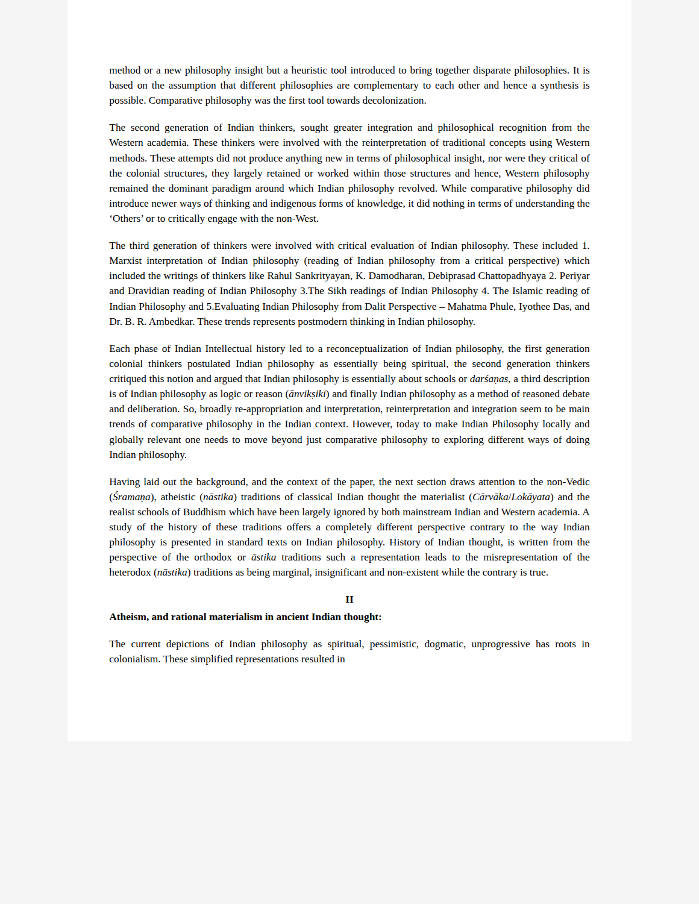method or a new philosophy insight but a heuristic tool introduced to bring together disparate philosophies. It is based on the assumption that different philosophies are complementary to each other and hence a synthesis is possible. Comparative philosophy was the first tool towards decolonization.
The second generation of Indian thinkers, sought greater integration and philosophical recognition from the Western academia. These thinkers were involved with the reinterpretation of traditional concepts using Western methods. These attempts did not produce anything new in terms of philosophical insight, nor were they critical of the colonial structures, they largely retained or worked within those structures and hence, Western philosophy remained the dominant paradigm around which Indian philosophy revolved. While comparative philosophy did introduce newer ways of thinking and indigenous forms of knowledge, it did nothing in terms of understanding the ‘Others’ or to critically engage with the non-West.
The third generation of thinkers were involved with critical evaluation of Indian philosophy. These included 1. Marxist interpretation of Indian philosophy (reading of Indian philosophy from a critical perspective) which included the writings of thinkers like Rahul Sankrityayan, K. Damodharan, Debiprasad Chattopadhyaya 2. Periyar and Dravidian reading of Indian Philosophy 3.The Sikh readings of Indian Philosophy 4. The Islamic reading of Indian Philosophy and 5.Evaluating Indian Philosophy from Dalit Perspective – Mahatma Phule, Iyothee Das, and Dr. B. R. Ambedkar. These trends represents postmodern thinking in Indian philosophy.
Each phase of Indian Intellectual history led to a reconceptualization of Indian philosophy, the first generation colonial thinkers postulated Indian philosophy as essentially being spiritual, the second generation thinkers critiqued this notion and argued that Indian philosophy is essentially about schools or darśaṇas, a third description is of Indian philosophy as logic or reason (ānvikṣiki) and finally Indian philosophy as a method of reasoned debate and deliberation. So, broadly re-appropriation and interpretation, reinterpretation and integration seem to be main trends of comparative philosophy in the Indian context. However, today to make Indian Philosophy locally and globally relevant one needs to move beyond just comparative philosophy to exploring different ways of doing Indian philosophy.
Having laid out the background, and the context of the paper, the next section draws attention to the non-Vedic (Śramaṇa), atheistic (nāstika) traditions of classical Indian thought the materialist (Cārvāka/Lokāyata) and the realist schools of Buddhism which have been largely ignored by both mainstream Indian and Western academia. A study of the history of these traditions offers a completely different perspective contrary to the way Indian philosophy is presented in standard texts on Indian philosophy. History of Indian thought, is written from the perspective of the orthodox or āstika traditions such a representation leads to the misrepresentation of the heterodox (nāstika) traditions as being marginal, insignificant and non-existent while the contrary is true.
II
Atheism, and rational materialism in ancient Indian thought:
The current depictions of Indian philosophy as spiritual, pessimistic, dogmatic, unprogressive has roots in colonialism. These simplified representations resulted in